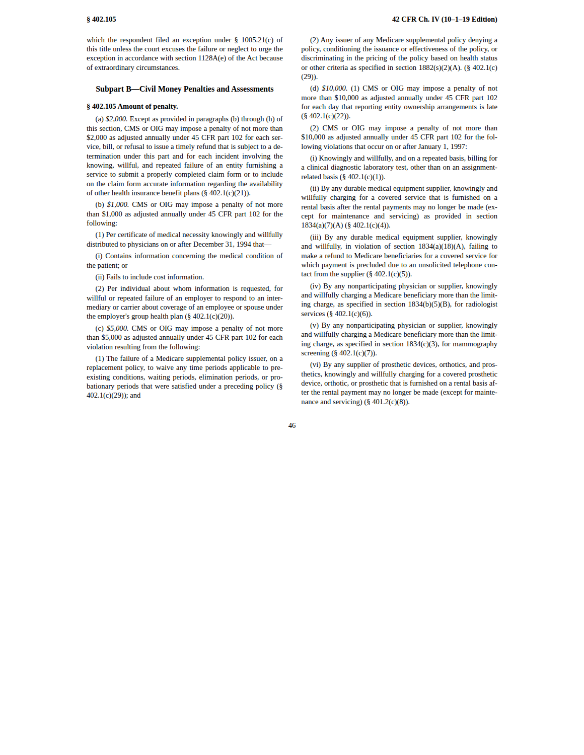§ 402.105
42 CFR Ch. IV (10–1–19 Edition)
which the respondent filed an exception under § 1005.21(c) of this title unless the court excuses the failure or neglect to urge the exception in accordance with section 1128A(e) of the Act because of extraordinary circumstances.
Subpart B—Civil Money Penalties and Assessments
§ 402.105 Amount of penalty.
(a) $2,000. Except as provided in paragraphs (b) through (h) of this section, CMS or OIG may impose a penalty of not more than $2,000 as adjusted annually under 45 CFR part 102 for each service, bill, or refusal to issue a timely refund that is subject to a determination under this part and for each incident involving the knowing, willful, and repeated failure of an entity furnishing a service to submit a properly completed claim form or to include on the claim form accurate information regarding the availability of other health insurance benefit plans (§ 402.1(c)(21)).
(b) $1,000. CMS or OIG may impose a penalty of not more than $1,000 as adjusted annually under 45 CFR part 102 for the following:
(1) Per certificate of medical necessity knowingly and willfully distributed to physicians on or after December 31, 1994 that—
(i) Contains information concerning the medical condition of the patient; or
(ii) Fails to include cost information.
(2) Per individual about whom information is requested, for willful or repeated failure of an employer to respond to an intermediary or carrier about coverage of an employee or spouse under the employer's group health plan (§ 402.1(c)(20)).
(c) $5,000. CMS or OIG may impose a penalty of not more than $5,000 as adjusted annually under 45 CFR part 102 for each violation resulting from the following:
(1) The failure of a Medicare supplemental policy issuer, on a replacement policy, to waive any time periods applicable to pre-existing conditions, waiting periods, elimination periods, or probationary periods that were satisfied under a preceding policy (§ 402.1(c)(29)); and
(2) Any issuer of any Medicare supplemental policy denying a policy, conditioning the issuance or effectiveness of the policy, or discriminating in the pricing of the policy based on health status or other criteria as specified in section 1882(s)(2)(A). (§ 402.1(c)(29)).
(d) $10,000. (1) CMS or OIG may impose a penalty of not more than $10,000 as adjusted annually under 45 CFR part 102 for each day that reporting entity ownership arrangements is late (§ 402.1(c)(22)).
(2) CMS or OIG may impose a penalty of not more than $10,000 as adjusted annually under 45 CFR part 102 for the following violations that occur on or after January 1, 1997:
(i) Knowingly and willfully, and on a repeated basis, billing for a clinical diagnostic laboratory test, other than on an assignment-related basis (§ 402.1(c)(1)).
(ii) By any durable medical equipment supplier, knowingly and willfully charging for a covered service that is furnished on a rental basis after the rental payments may no longer be made (except for maintenance and servicing) as provided in section 1834(a)(7)(A) (§ 402.1(c)(4)).
(iii) By any durable medical equipment supplier, knowingly and willfully, in violation of section 1834(a)(18)(A), failing to make a refund to Medicare beneficiaries for a covered service for which payment is precluded due to an unsolicited telephone contact from the supplier (§ 402.1(c)(5)).
(iv) By any nonparticipating physician or supplier, knowingly and willfully charging a Medicare beneficiary more than the limiting charge, as specified in section 1834(b)(5)(B), for radiologist services (§ 402.1(c)(6)).
(v) By any nonparticipating physician or supplier, knowingly and willfully charging a Medicare beneficiary more than the limiting charge, as specified in section 1834(c)(3), for mammography screening (§ 402.1(c)(7)).
(vi) By any supplier of prosthetic devices, orthotics, and prosthetics, knowingly and willfully charging for a covered prosthetic device, orthotic, or prosthetic that is furnished on a rental basis after the rental payment may no longer be made (except for maintenance and servicing) (§ 401.2(c)(8)).
46